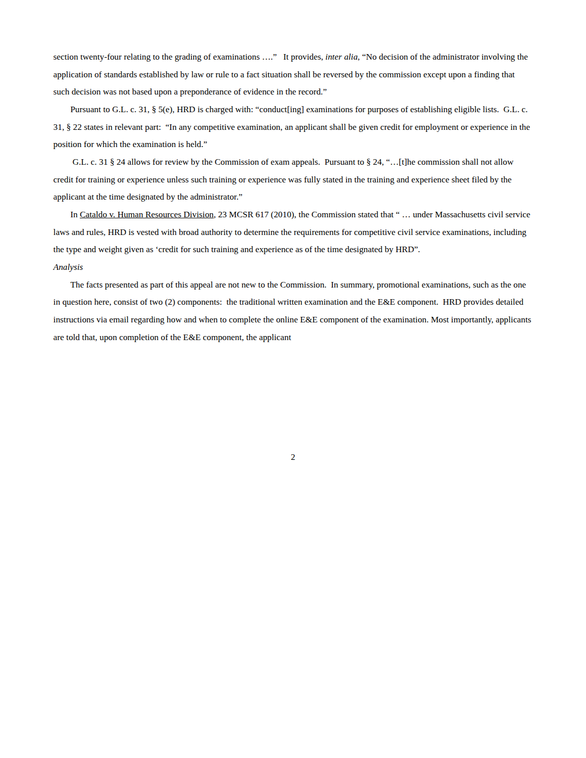section twenty-four relating to the grading of examinations ….” It provides, inter alia, “No decision of the administrator involving the application of standards established by law or rule to a fact situation shall be reversed by the commission except upon a finding that such decision was not based upon a preponderance of evidence in the record.”
Pursuant to G.L. c. 31, § 5(e), HRD is charged with: “conduct[ing] examinations for purposes of establishing eligible lists. G.L. c. 31, § 22 states in relevant part: “In any competitive examination, an applicant shall be given credit for employment or experience in the position for which the examination is held.”
G.L. c. 31 § 24 allows for review by the Commission of exam appeals. Pursuant to § 24, “…[t]he commission shall not allow credit for training or experience unless such training or experience was fully stated in the training and experience sheet filed by the applicant at the time designated by the administrator.”
In Cataldo v. Human Resources Division, 23 MCSR 617 (2010), the Commission stated that “ … under Massachusetts civil service laws and rules, HRD is vested with broad authority to determine the requirements for competitive civil service examinations, including the type and weight given as ‘credit for such training and experience as of the time designated by HRD”.
Analysis
The facts presented as part of this appeal are not new to the Commission. In summary, promotional examinations, such as the one in question here, consist of two (2) components: the traditional written examination and the E&E component. HRD provides detailed instructions via email regarding how and when to complete the online E&E component of the examination. Most importantly, applicants are told that, upon completion of the E&E component, the applicant
2